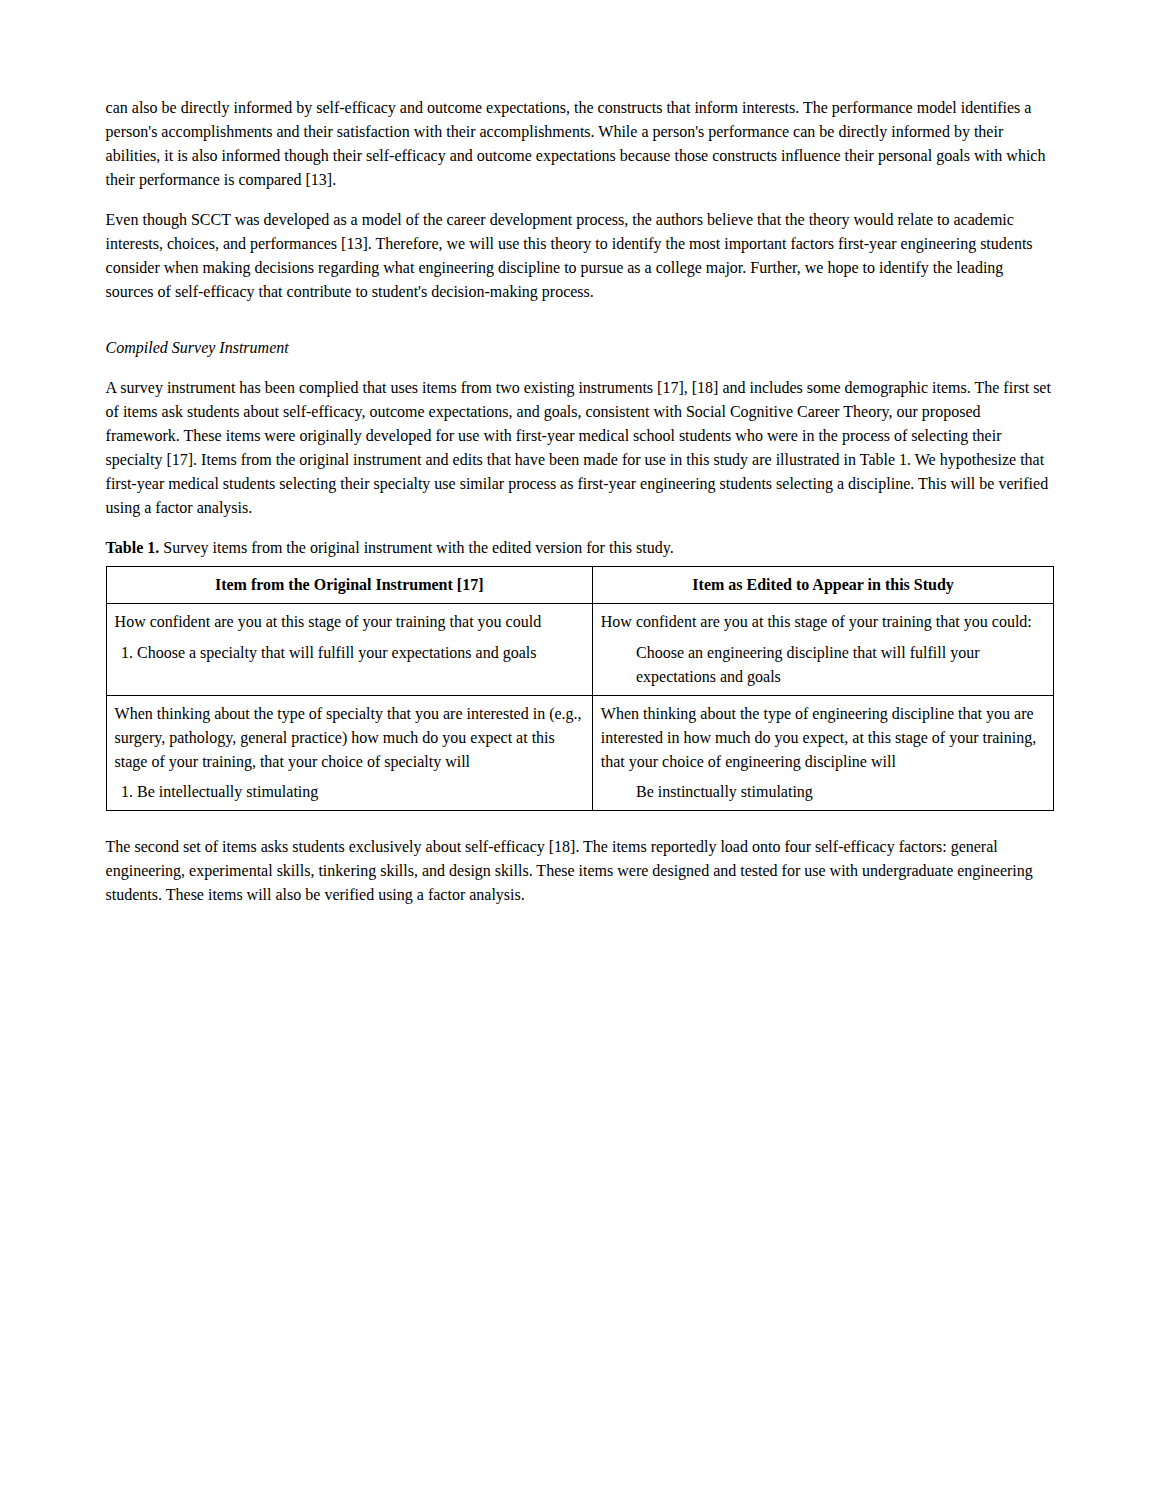can also be directly informed by self-efficacy and outcome expectations, the constructs that inform interests. The performance model identifies a person's accomplishments and their satisfaction with their accomplishments. While a person's performance can be directly informed by their abilities, it is also informed though their self-efficacy and outcome expectations because those constructs influence their personal goals with which their performance is compared [13].
Even though SCCT was developed as a model of the career development process, the authors believe that the theory would relate to academic interests, choices, and performances [13]. Therefore, we will use this theory to identify the most important factors first-year engineering students consider when making decisions regarding what engineering discipline to pursue as a college major. Further, we hope to identify the leading sources of self-efficacy that contribute to student's decision-making process.
Compiled Survey Instrument
A survey instrument has been complied that uses items from two existing instruments [17], [18] and includes some demographic items. The first set of items ask students about self-efficacy, outcome expectations, and goals, consistent with Social Cognitive Career Theory, our proposed framework. These items were originally developed for use with first-year medical school students who were in the process of selecting their specialty [17]. Items from the original instrument and edits that have been made for use in this study are illustrated in Table 1. We hypothesize that first-year medical students selecting their specialty use similar process as first-year engineering students selecting a discipline. This will be verified using a factor analysis.
Table 1. Survey items from the original instrument with the edited version for this study.
| Item from the Original Instrument [17] | Item as Edited to Appear in this Study |
| --- | --- |
| How confident are you at this stage of your training that you could Choose a specialty that will fulfill your expectations and goals | How confident are you at this stage of your training that you could: Choose an engineering discipline that will fulfill your expectations and goals |
| When thinking about the type of specialty that you are interested in (e.g., surgery, pathology, general practice) how much do you expect at this stage of your training, that your choice of specialty will Be intellectually stimulating | When thinking about the type of engineering discipline that you are interested in how much do you expect, at this stage of your training, that your choice of engineering discipline will Be instinctually stimulating |
The second set of items asks students exclusively about self-efficacy [18]. The items reportedly load onto four self-efficacy factors: general engineering, experimental skills, tinkering skills, and design skills. These items were designed and tested for use with undergraduate engineering students. These items will also be verified using a factor analysis.